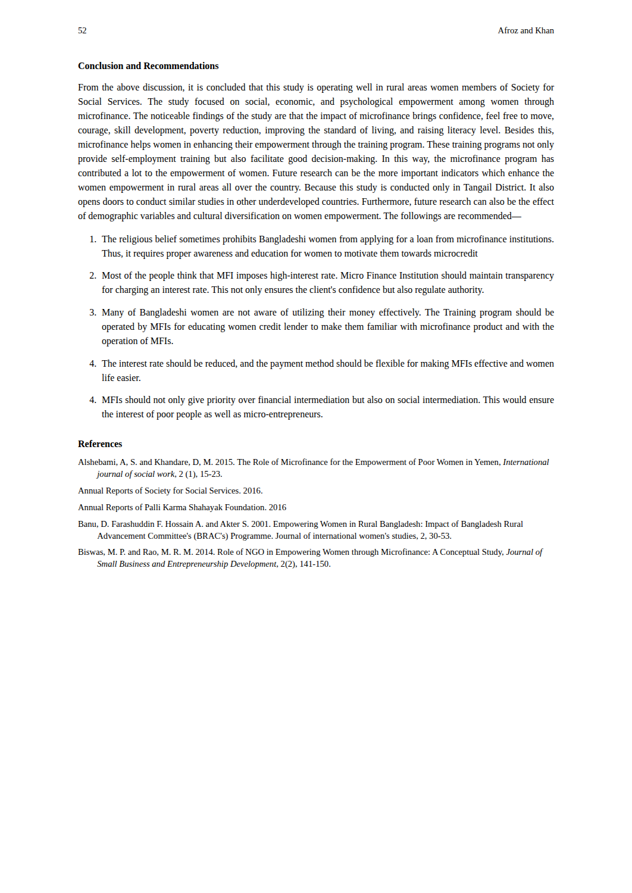52 Afroz and Khan
Conclusion and Recommendations
From the above discussion, it is concluded that this study is operating well in rural areas women members of Society for Social Services. The study focused on social, economic, and psychological empowerment among women through microfinance. The noticeable findings of the study are that the impact of microfinance brings confidence, feel free to move, courage, skill development, poverty reduction, improving the standard of living, and raising literacy level. Besides this, microfinance helps women in enhancing their empowerment through the training program. These training programs not only provide self-employment training but also facilitate good decision-making. In this way, the microfinance program has contributed a lot to the empowerment of women. Future research can be the more important indicators which enhance the women empowerment in rural areas all over the country. Because this study is conducted only in Tangail District. It also opens doors to conduct similar studies in other underdeveloped countries. Furthermore, future research can also be the effect of demographic variables and cultural diversification on women empowerment. The followings are recommended—
The religious belief sometimes prohibits Bangladeshi women from applying for a loan from microfinance institutions. Thus, it requires proper awareness and education for women to motivate them towards microcredit
Most of the people think that MFI imposes high-interest rate. Micro Finance Institution should maintain transparency for charging an interest rate. This not only ensures the client's confidence but also regulate authority.
Many of Bangladeshi women are not aware of utilizing their money effectively. The Training program should be operated by MFIs for educating women credit lender to make them familiar with microfinance product and with the operation of MFIs.
The interest rate should be reduced, and the payment method should be flexible for making MFIs effective and women life easier.
MFIs should not only give priority over financial intermediation but also on social intermediation. This would ensure the interest of poor people as well as micro-entrepreneurs.
References
Alshebami, A, S. and Khandare, D, M. 2015. The Role of Microfinance for the Empowerment of Poor Women in Yemen, International journal of social work, 2 (1), 15-23.
Annual Reports of Society for Social Services. 2016.
Annual Reports of Palli Karma Shahayak Foundation. 2016
Banu, D. Farashuddin F. Hossain A. and Akter S. 2001. Empowering Women in Rural Bangladesh: Impact of Bangladesh Rural Advancement Committee's (BRAC's) Programme. Journal of international women's studies, 2, 30-53.
Biswas, M. P. and Rao, M. R. M. 2014. Role of NGO in Empowering Women through Microfinance: A Conceptual Study, Journal of Small Business and Entrepreneurship Development, 2(2), 141-150.